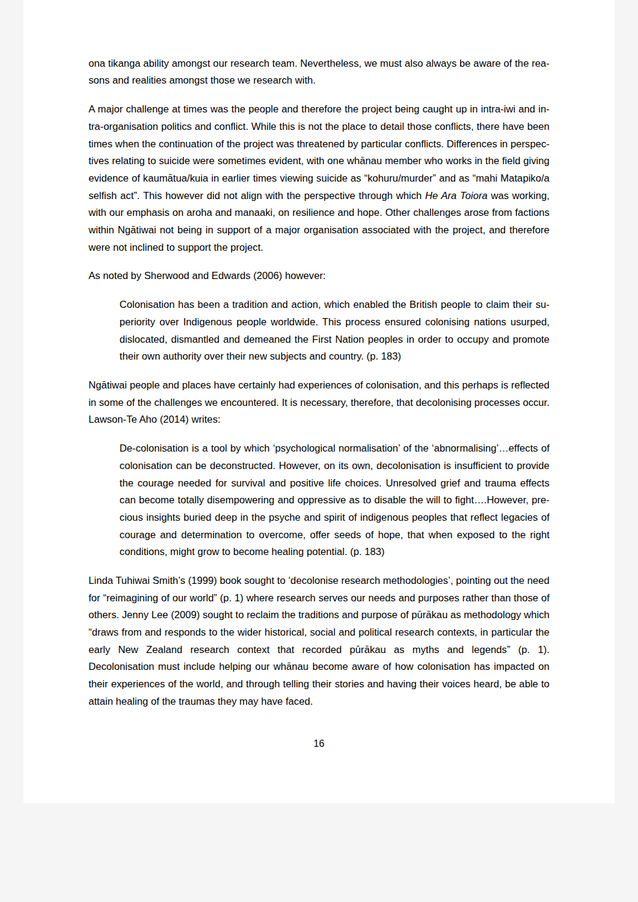ona tikanga ability amongst our research team. Nevertheless, we must also always be aware of the reasons and realities amongst those we research with.
A major challenge at times was the people and therefore the project being caught up in intra-iwi and intra-organisation politics and conflict. While this is not the place to detail those conflicts, there have been times when the continuation of the project was threatened by particular conflicts. Differences in perspectives relating to suicide were sometimes evident, with one whānau member who works in the field giving evidence of kaumātua/kuia in earlier times viewing suicide as “kohuru/murder” and as “mahi Matapiko/a selfish act”. This however did not align with the perspective through which He Ara Toiora was working, with our emphasis on aroha and manaaki, on resilience and hope. Other challenges arose from factions within Ngātiwai not being in support of a major organisation associated with the project, and therefore were not inclined to support the project.
As noted by Sherwood and Edwards (2006) however:
Colonisation has been a tradition and action, which enabled the British people to claim their superiority over Indigenous people worldwide. This process ensured colonising nations usurped, dislocated, dismantled and demeaned the First Nation peoples in order to occupy and promote their own authority over their new subjects and country. (p. 183)
Ngātiwai people and places have certainly had experiences of colonisation, and this perhaps is reflected in some of the challenges we encountered. It is necessary, therefore, that decolonising processes occur. Lawson-Te Aho (2014) writes:
De-colonisation is a tool by which ‘psychological normalisation’ of the ‘abnormalising’…effects of colonisation can be deconstructed. However, on its own, decolonisation is insufficient to provide the courage needed for survival and positive life choices. Unresolved grief and trauma effects can become totally disempowering and oppressive as to disable the will to fight….However, precious insights buried deep in the psyche and spirit of indigenous peoples that reflect legacies of courage and determination to overcome, offer seeds of hope, that when exposed to the right conditions, might grow to become healing potential. (p. 183)
Linda Tuhiwai Smith’s (1999) book sought to ‘decolonise research methodologies’, pointing out the need for “reimagining of our world” (p. 1) where research serves our needs and purposes rather than those of others. Jenny Lee (2009) sought to reclaim the traditions and purpose of pūrākau as methodology which “draws from and responds to the wider historical, social and political research contexts, in particular the early New Zealand research context that recorded pūrākau as myths and legends” (p. 1). Decolonisation must include helping our whānau become aware of how colonisation has impacted on their experiences of the world, and through telling their stories and having their voices heard, be able to attain healing of the traumas they may have faced.
16